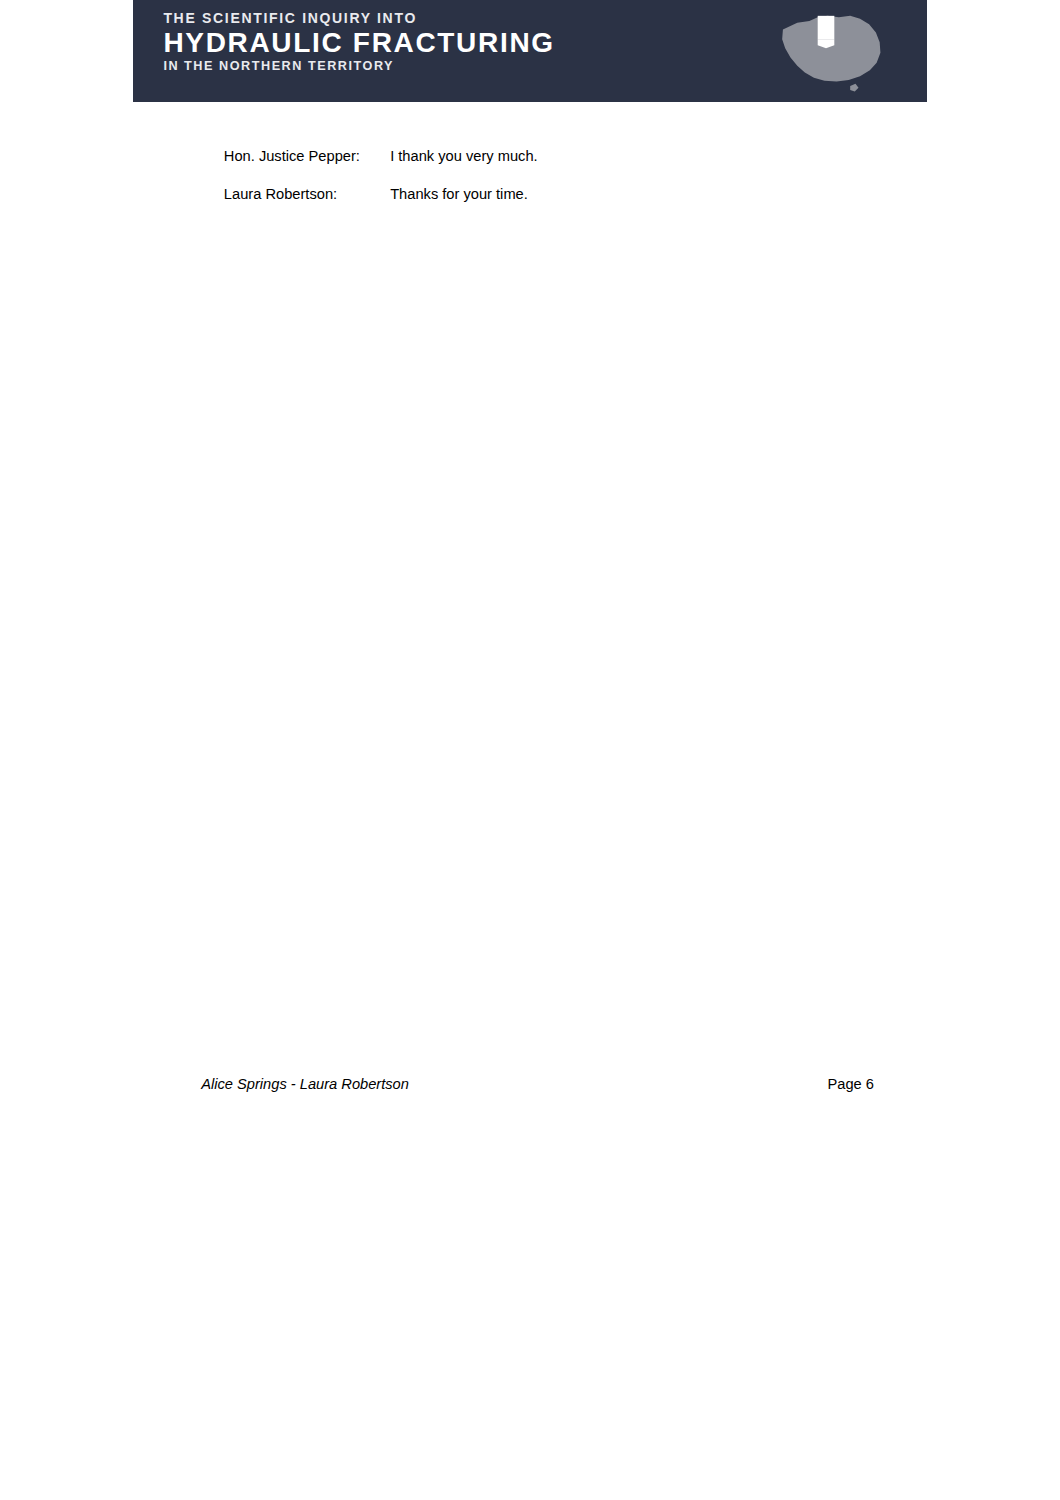The Scientific Inquiry into Hydraulic Fracturing in the Northern Territory
Hon. Justice Pepper: I thank you very much.
Laura Robertson: Thanks for your time.
Alice Springs - Laura Robertson
Page 6